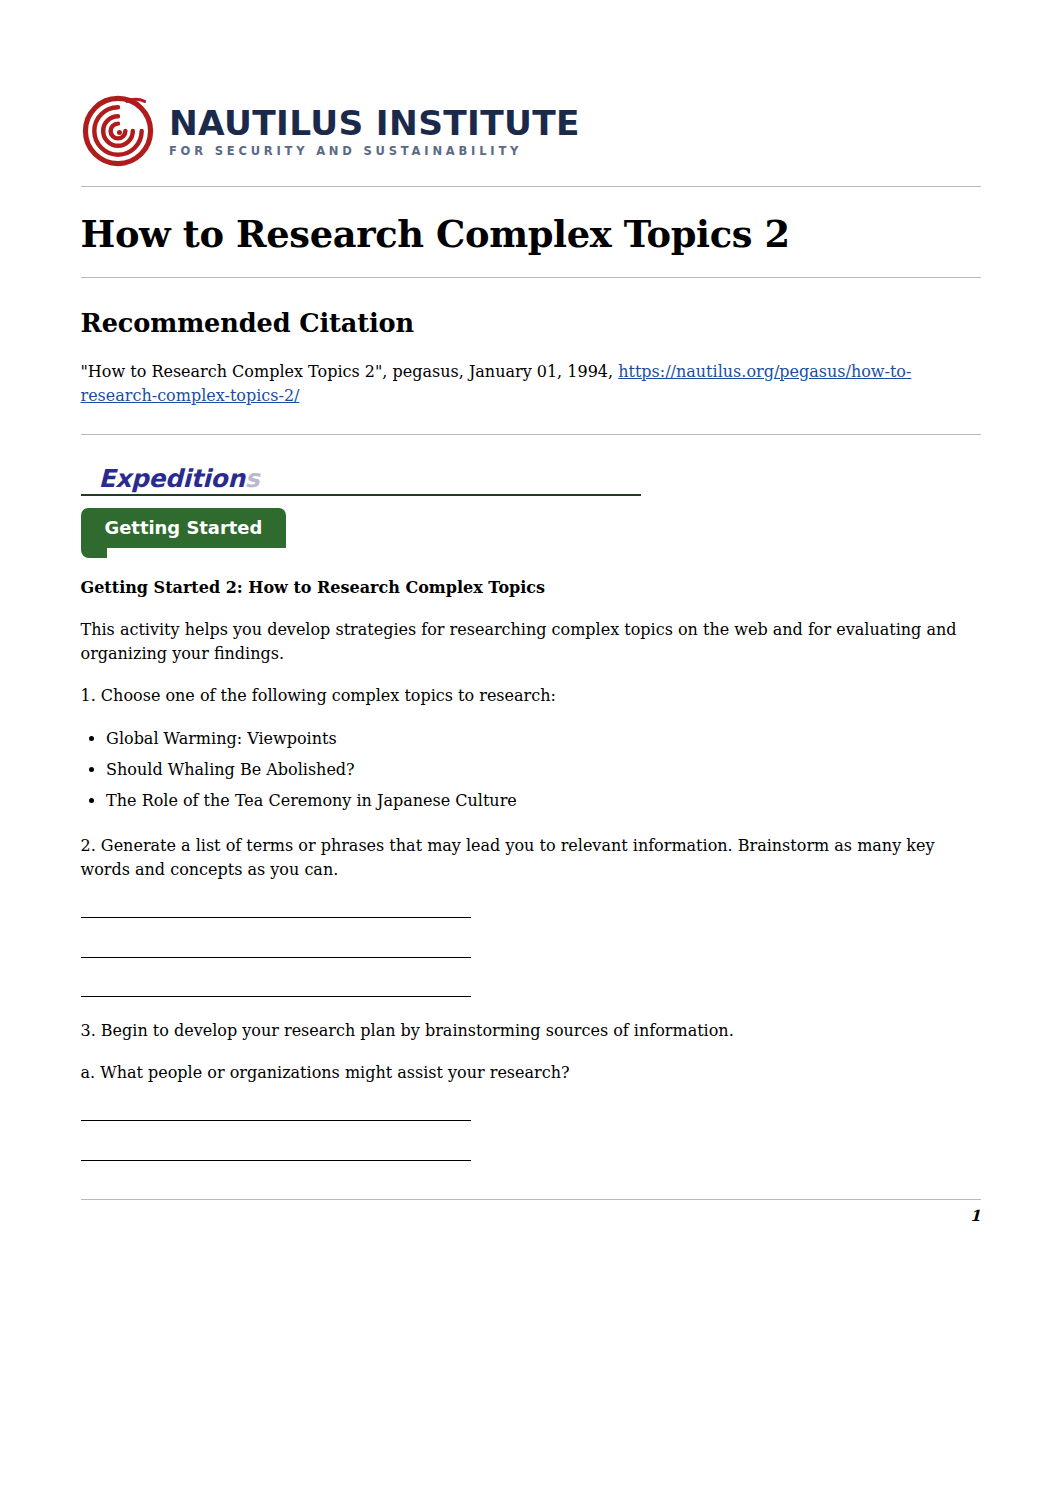NAUTILUS INSTITUTE
FOR SECURITY AND SUSTAINABILITY
How to Research Complex Topics 2
Recommended Citation
"How to Research Complex Topics 2", pegasus, January 01, 1994, https://nautilus.org/pegasus/how-to-research-complex-topics-2/
Expeditions
Getting Started
Getting Started 2: How to Research Complex Topics
This activity helps you develop strategies for researching complex topics on the web and for evaluating and organizing your findings.
1. Choose one of the following complex topics to research:
Global Warming: Viewpoints
Should Whaling Be Abolished?
The Role of the Tea Ceremony in Japanese Culture
2. Generate a list of terms or phrases that may lead you to relevant information. Brainstorm as many key words and concepts as you can.
3. Begin to develop your research plan by brainstorming sources of information.
a. What people or organizations might assist your research?
1